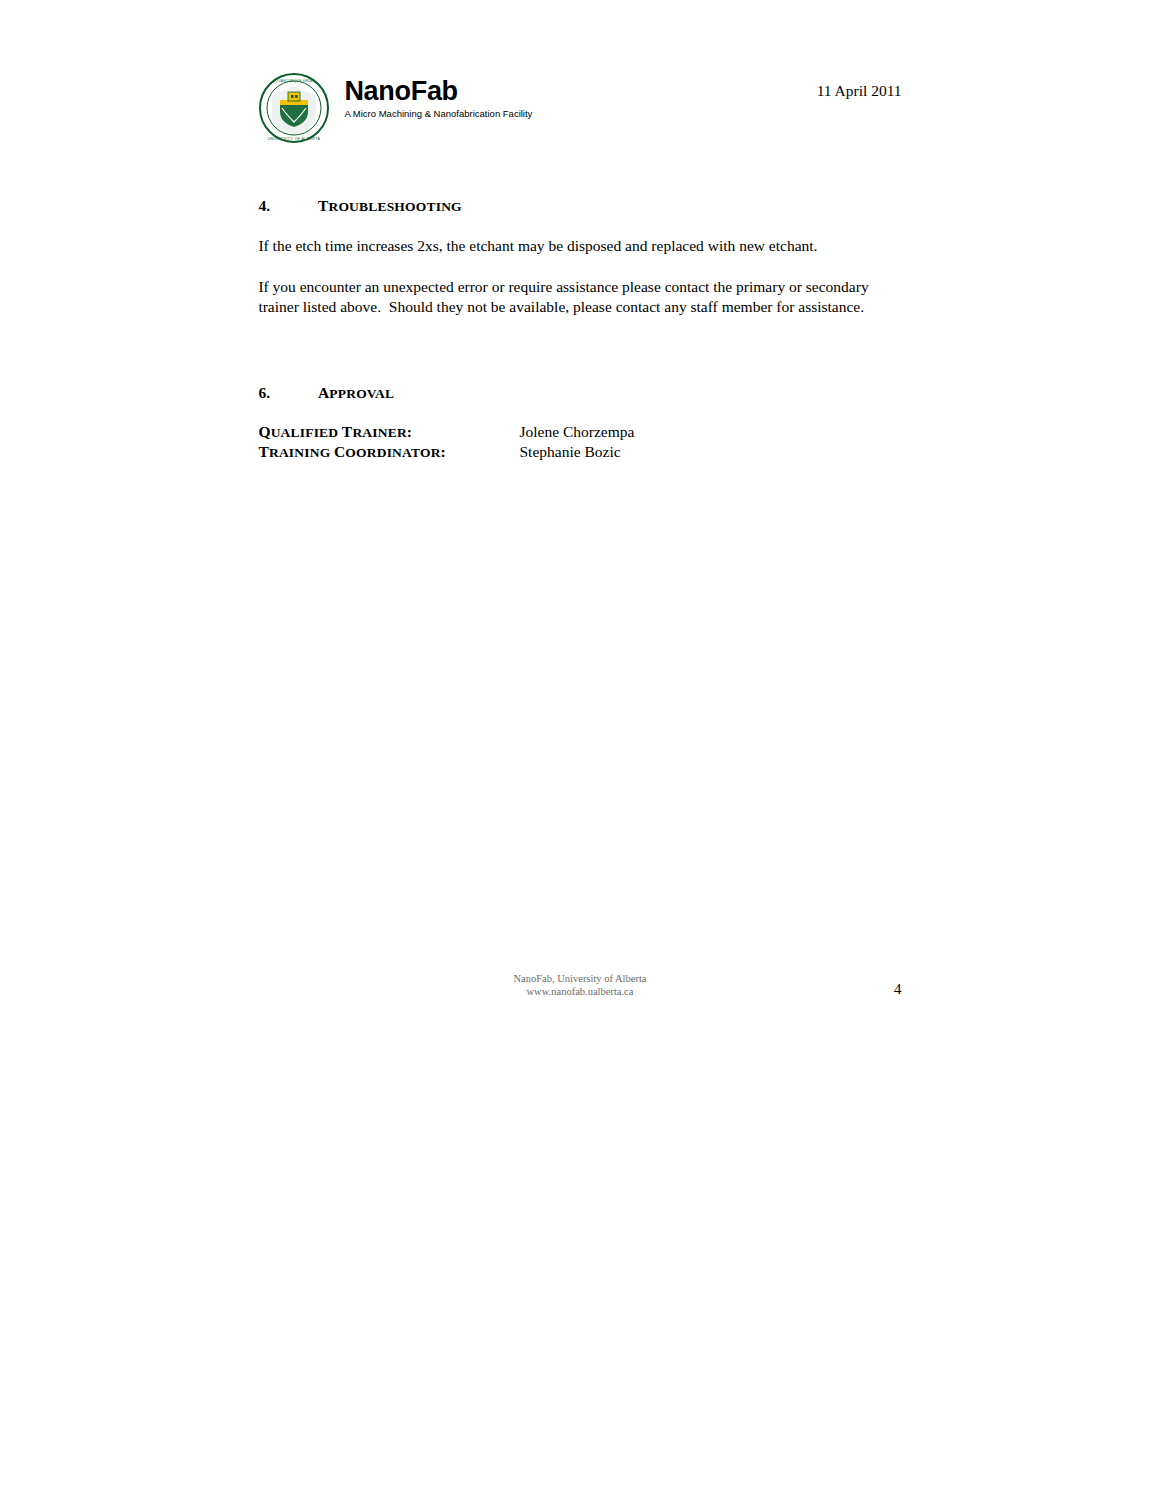UNIVERSITY OF ALBERTA QUAECUMQUE VERA
NanoFab
A Micro Machining & Nanofabrication Facility
11 April 2011
4.
TROUBLESHOOTING
If the etch time increases 2xs, the etchant may be disposed and replaced with new etchant.
If you encounter an unexpected error or require assistance please contact the primary or secondary trainer listed above. Should they not be available, please contact any staff member for assistance.
6.
APPROVAL
QUALIFIED TRAINER:
Jolene Chorzempa
TRAINING COORDINATOR:
Stephanie Bozic
NanoFab, University of Alberta
www.nanofab.ualberta.ca
4